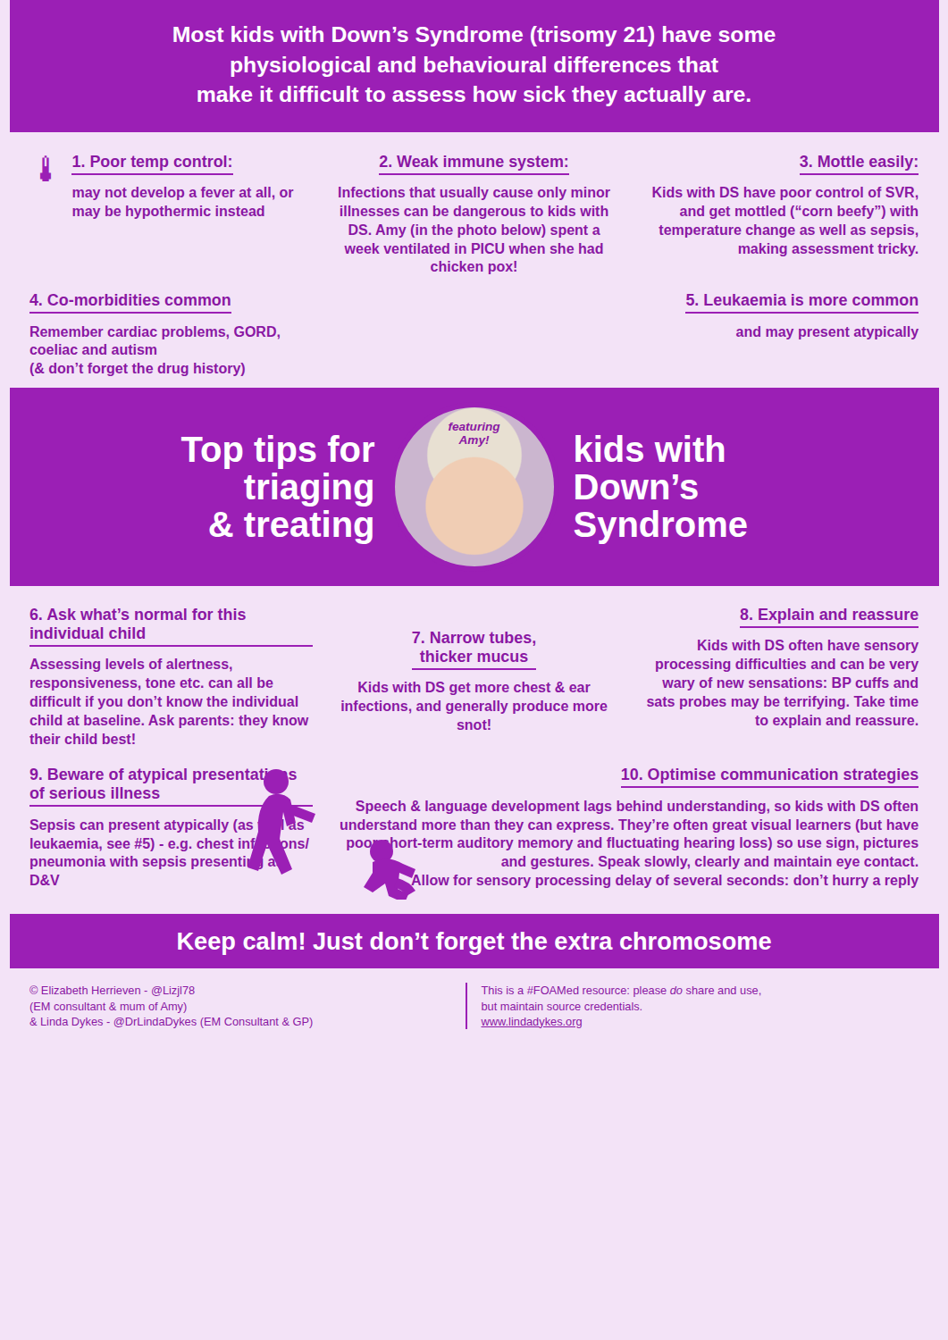Most kids with Down’s Syndrome (trisomy 21) have some
physiological and behavioural differences that
make it difficult to assess how sick they actually are.
🌡
1. Poor temp control:
may not develop a fever at all, or may be hypothermic instead
2. Weak immune system:
Infections that usually cause only minor illnesses can be dangerous to kids with DS. Amy (in the photo below) spent a week ventilated in PICU when she had chicken pox!
3. Mottle easily:
Kids with DS have poor control of SVR, and get mottled (“corn beefy”) with temperature change as well as sepsis, making assessment tricky.
4. Co-morbidities common
Remember cardiac problems, GORD, coeliac and autism
(& don’t forget the drug history)
5. Leukaemia is more common
and may present atypically
Top tips for
triaging
& treating
featuring
Amy!
kids with
Down’s
Syndrome
6. Ask what’s normal for this individual child
Assessing levels of alertness, responsiveness, tone etc. can all be difficult if you don’t know the individual child at baseline. Ask parents: they know their child best!
7. Narrow tubes,
thicker mucus
Kids with DS get more chest & ear infections, and generally produce more snot!
8. Explain and reassure
Kids with DS often have sensory processing difficulties and can be very wary of new sensations: BP cuffs and sats probes may be terrifying. Take time to explain and reassure.
9. Beware of atypical presentations of serious illness
Sepsis can present atypically (as well as leukaemia, see #5) - e.g. chest infections/ pneumonia with sepsis presenting as D&V
10. Optimise communication strategies
Speech & language development lags behind understanding, so kids with DS often understand more than they can express. They’re often great visual learners (but have poor short-term auditory memory and fluctuating hearing loss) so use sign, pictures and gestures. Speak slowly, clearly and maintain eye contact.
Allow for sensory processing delay of several seconds: don’t hurry a reply
Keep calm! Just don’t forget the extra chromosome
© Elizabeth Herrieven - @Lizjl78
(EM consultant & mum of Amy)
& Linda Dykes - @DrLindaDykes (EM Consultant & GP)
This is a #FOAMed resource: please do share and use,
but maintain source credentials.
www.lindadykes.org